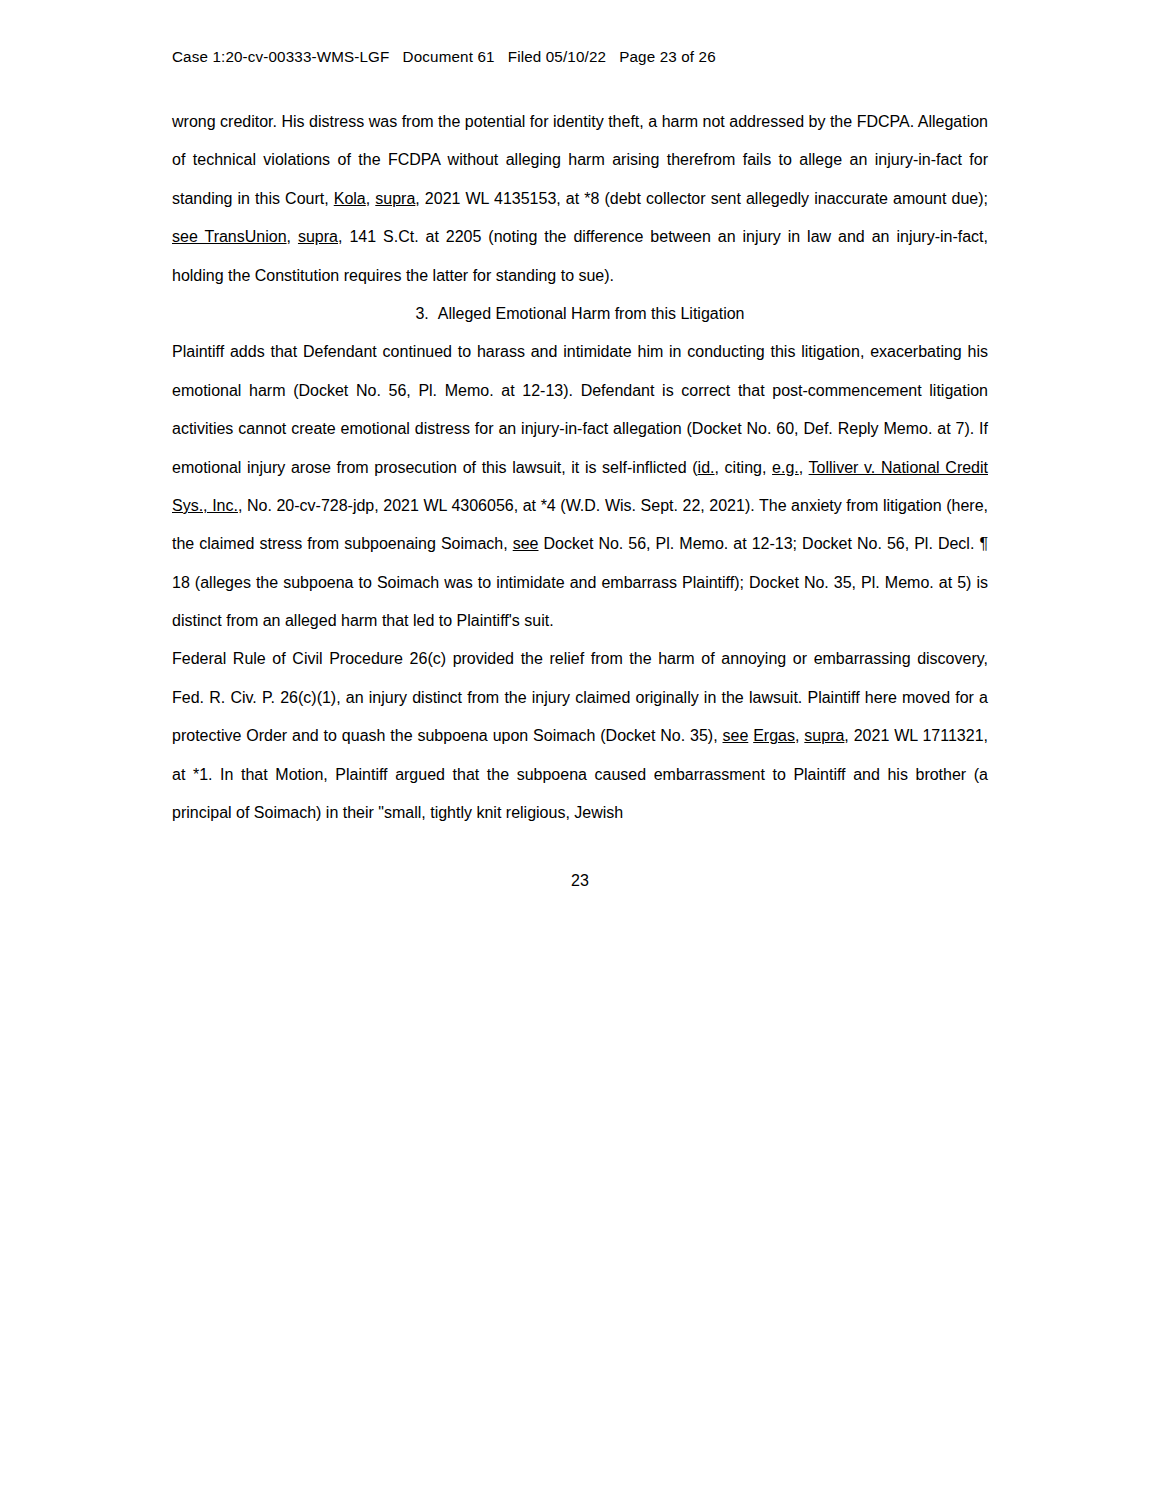Case 1:20-cv-00333-WMS-LGF Document 61 Filed 05/10/22 Page 23 of 26
wrong creditor. His distress was from the potential for identity theft, a harm not addressed by the FDCPA. Allegation of technical violations of the FCDPA without alleging harm arising therefrom fails to allege an injury-in-fact for standing in this Court, Kola, supra, 2021 WL 4135153, at *8 (debt collector sent allegedly inaccurate amount due); see TransUnion, supra, 141 S.Ct. at 2205 (noting the difference between an injury in law and an injury-in-fact, holding the Constitution requires the latter for standing to sue).
3. Alleged Emotional Harm from this Litigation
Plaintiff adds that Defendant continued to harass and intimidate him in conducting this litigation, exacerbating his emotional harm (Docket No. 56, Pl. Memo. at 12-13). Defendant is correct that post-commencement litigation activities cannot create emotional distress for an injury-in-fact allegation (Docket No. 60, Def. Reply Memo. at 7). If emotional injury arose from prosecution of this lawsuit, it is self-inflicted (id., citing, e.g., Tolliver v. National Credit Sys., Inc., No. 20-cv-728-jdp, 2021 WL 4306056, at *4 (W.D. Wis. Sept. 22, 2021). The anxiety from litigation (here, the claimed stress from subpoenaing Soimach, see Docket No. 56, Pl. Memo. at 12-13; Docket No. 56, Pl. Decl. ¶ 18 (alleges the subpoena to Soimach was to intimidate and embarrass Plaintiff); Docket No. 35, Pl. Memo. at 5) is distinct from an alleged harm that led to Plaintiff's suit.
Federal Rule of Civil Procedure 26(c) provided the relief from the harm of annoying or embarrassing discovery, Fed. R. Civ. P. 26(c)(1), an injury distinct from the injury claimed originally in the lawsuit. Plaintiff here moved for a protective Order and to quash the subpoena upon Soimach (Docket No. 35), see Ergas, supra, 2021 WL 1711321, at *1. In that Motion, Plaintiff argued that the subpoena caused embarrassment to Plaintiff and his brother (a principal of Soimach) in their "small, tightly knit religious, Jewish
23